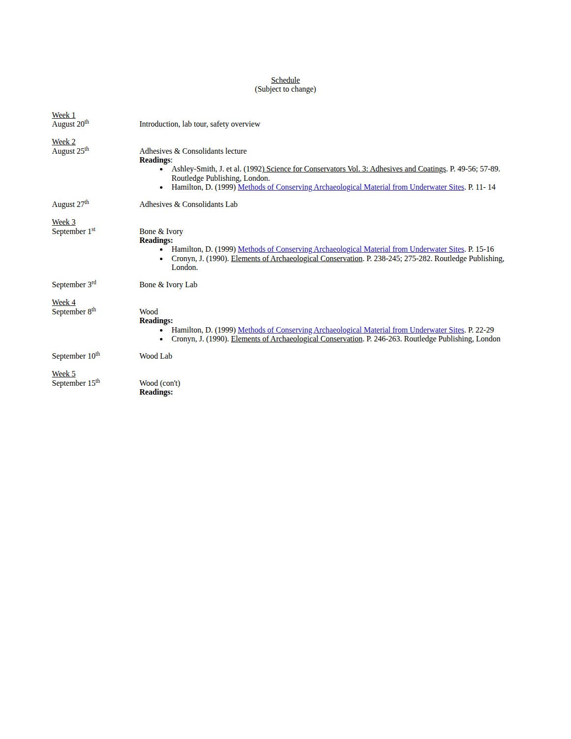Schedule
(Subject to change)
Week 1
| August 20 th | Introduction, lab tour, safety overview |
Week 2
| August 25 th | Adhesives & Consolidants lecture Readings : Ashley-Smith, J. et al. (1992 ) Science for Conservators Vol. 3: Adhesives and Coatings . P. 49-56; 57-89. Routledge Publishing, London. Hamilton, D. (1999) Methods of Conserving Archaeological Material from Underwater Sites . P. 11- 14 |
| August 27 th | Adhesives & Consolidants Lab |
Week 3
| September 1 st | Bone & Ivory Readings: Hamilton, D. (1999) Methods of Conserving Archaeological Material from Underwater Sites . P. 15-16 Cronyn, J. (1990). Elements of Archaeological Conservation . P. 238-245; 275-282. Routledge Publishing, London. |
| September 3 rd | Bone & Ivory Lab |
Week 4
| September 8 th | Wood Readings: Hamilton, D. (1999) Methods of Conserving Archaeological Material from Underwater Sites . P. 22-29 Cronyn, J. (1990). Elements of Archaeological Conservation . P. 246-263. Routledge Publishing, London |
| September 10 th | Wood Lab |
Week 5
| September 15 th | Wood (con't) Readings: |